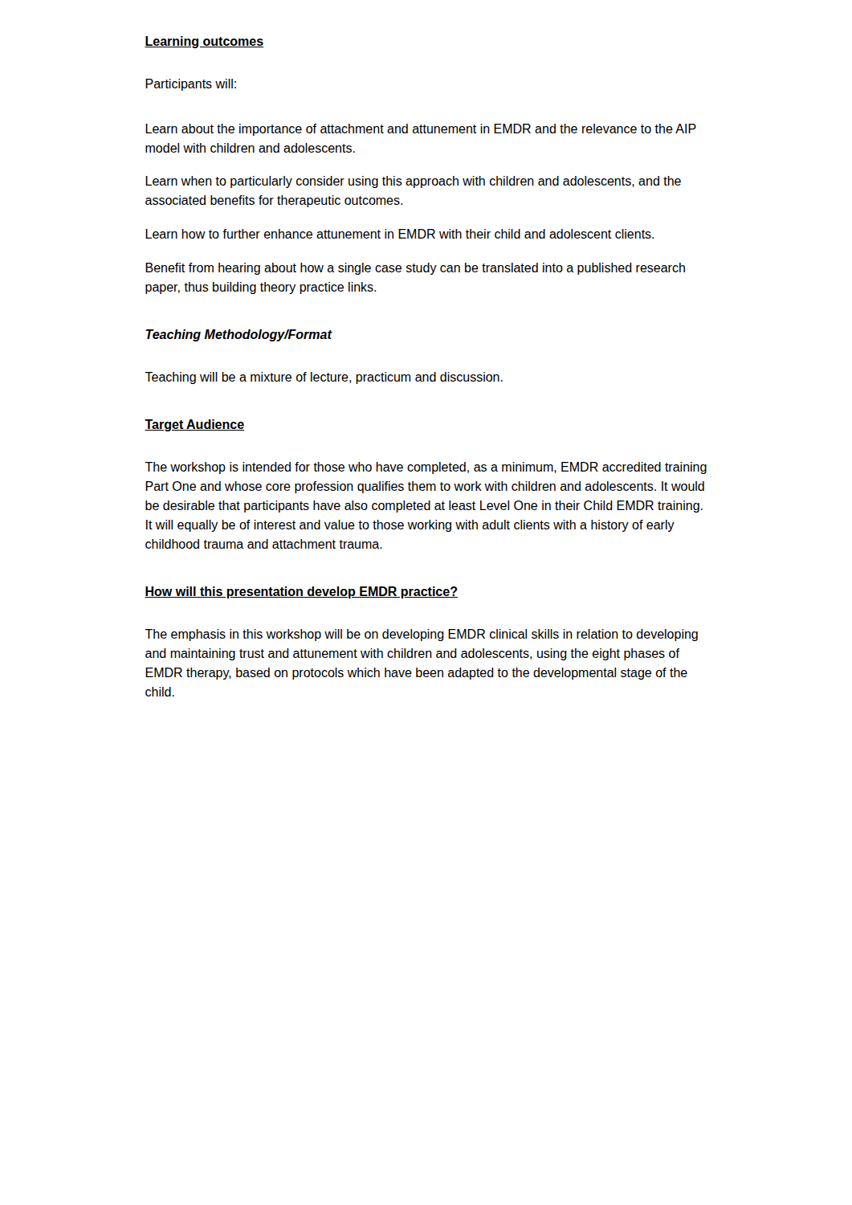Learning outcomes
Participants will:
Learn about the importance of attachment and attunement in EMDR and the relevance to the AIP model with children and adolescents.
Learn when to particularly consider using this approach with children and adolescents, and the associated benefits for therapeutic outcomes.
Learn how to further enhance attunement in EMDR with their child and adolescent clients.
Benefit from hearing about how a single case study can be translated into a published research paper, thus building theory practice links.
Teaching Methodology/Format
Teaching will be a mixture of lecture, practicum and discussion.
Target Audience
The workshop is intended for those who have completed, as a minimum, EMDR accredited training Part One and whose core profession qualifies them to work with children and adolescents. It would be desirable that participants have also completed at least Level One in their Child EMDR training. It will equally be of interest and value to those working with adult clients with a history of early childhood trauma and attachment trauma.
How will this presentation develop EMDR practice?
The emphasis in this workshop will be on developing EMDR clinical skills in relation to developing and maintaining trust and attunement with children and adolescents, using the eight phases of EMDR therapy, based on protocols which have been adapted to the developmental stage of the child.